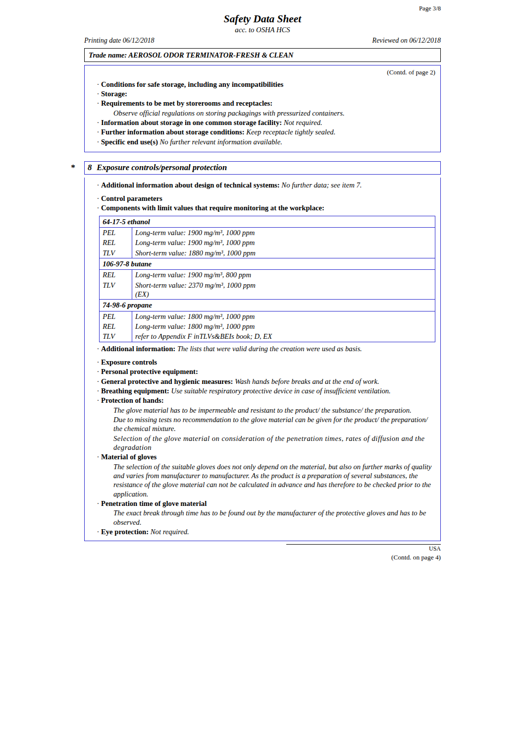Page 3/8
Safety Data Sheet
acc. to OSHA HCS
Printing date 06/12/2018 Reviewed on 06/12/2018
Trade name: AEROSOL ODOR TERMINATOR-FRESH & CLEAN
(Contd. of page 2)
· Conditions for safe storage, including any incompatibilities
· Storage:
· Requirements to be met by storerooms and receptacles:
Observe official regulations on storing packagings with pressurized containers.
· Information about storage in one common storage facility: Not required.
· Further information about storage conditions: Keep receptacle tightly sealed.
· Specific end use(s) No further relevant information available.
*
8 Exposure controls/personal protection
· Additional information about design of technical systems: No further data; see item 7.
· Control parameters
· Components with limit values that require monitoring at the workplace:
64-17-5 ethanol
| PEL | Long-term value: 1900 mg/m³, 1000 ppm |
| REL | Long-term value: 1900 mg/m³, 1000 ppm |
| TLV | Short-term value: 1880 mg/m³, 1000 ppm |
106-97-8 butane
| REL | Long-term value: 1900 mg/m³, 800 ppm |
| TLV | Short-term value: 2370 mg/m³, 1000 ppm (EX) |
74-98-6 propane
| PEL | Long-term value: 1800 mg/m³, 1000 ppm |
| REL | Long-term value: 1800 mg/m³, 1000 ppm |
| TLV | refer to Appendix F inTLVs&BEIs book; D, EX |
· Additional information: The lists that were valid during the creation were used as basis.
· Exposure controls
· Personal protective equipment:
· General protective and hygienic measures: Wash hands before breaks and at the end of work.
· Breathing equipment: Use suitable respiratory protective device in case of insufficient ventilation.
· Protection of hands:
The glove material has to be impermeable and resistant to the product/ the substance/ the preparation.
Due to missing tests no recommendation to the glove material can be given for the product/ the preparation/ the chemical mixture.
Selection of the glove material on consideration of the penetration times, rates of diffusion and the degradation
· Material of gloves
The selection of the suitable gloves does not only depend on the material, but also on further marks of quality and varies from manufacturer to manufacturer. As the product is a preparation of several substances, the resistance of the glove material can not be calculated in advance and has therefore to be checked prior to the application.
· Penetration time of glove material
The exact break through time has to be found out by the manufacturer of the protective gloves and has to be observed.
· Eye protection: Not required.
USA
(Contd. on page 4)